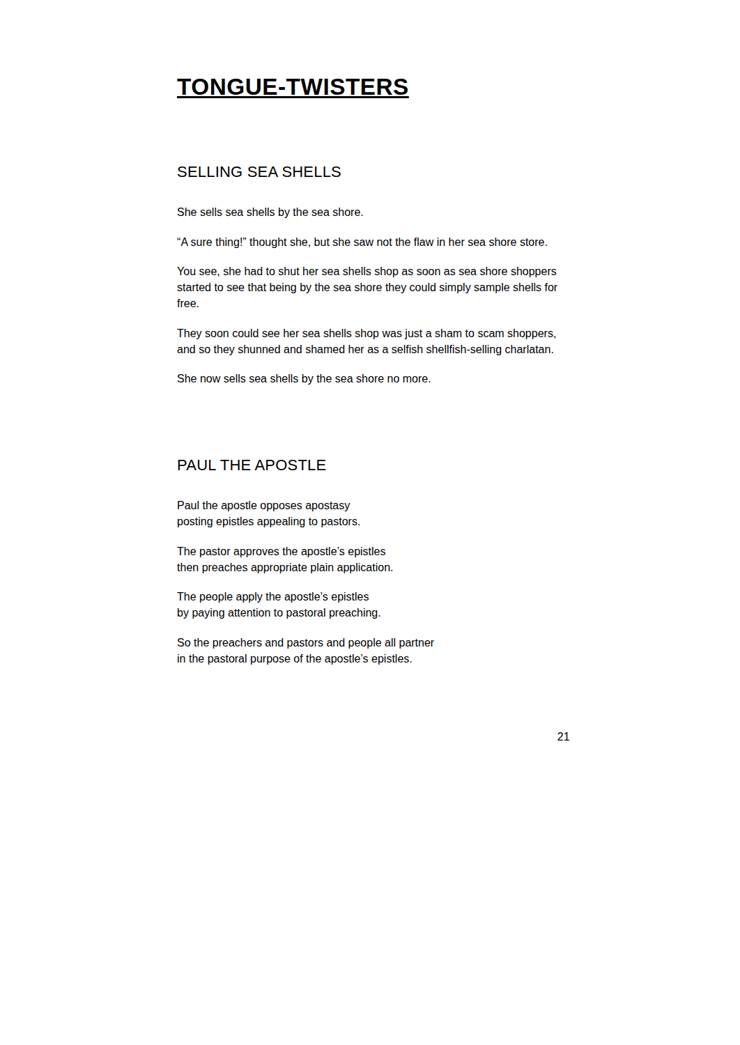TONGUE-TWISTERS
SELLING SEA SHELLS
She sells sea shells by the sea shore.
“A sure thing!” thought she, but she saw not the flaw in her sea shore store.
You see, she had to shut her sea shells shop as soon as sea shore shoppers started to see that being by the sea shore they could simply sample shells for free.
They soon could see her sea shells shop was just a sham to scam shoppers, and so they shunned and shamed her as a selfish shellfish-selling charlatan.
She now sells sea shells by the sea shore no more.
PAUL THE APOSTLE
Paul the apostle opposes apostasy
posting epistles appealing to pastors.
The pastor approves the apostle’s epistles
then preaches appropriate plain application.
The people apply the apostle’s epistles
by paying attention to pastoral preaching.
So the preachers and pastors and people all partner
in the pastoral purpose of the apostle’s epistles.
21